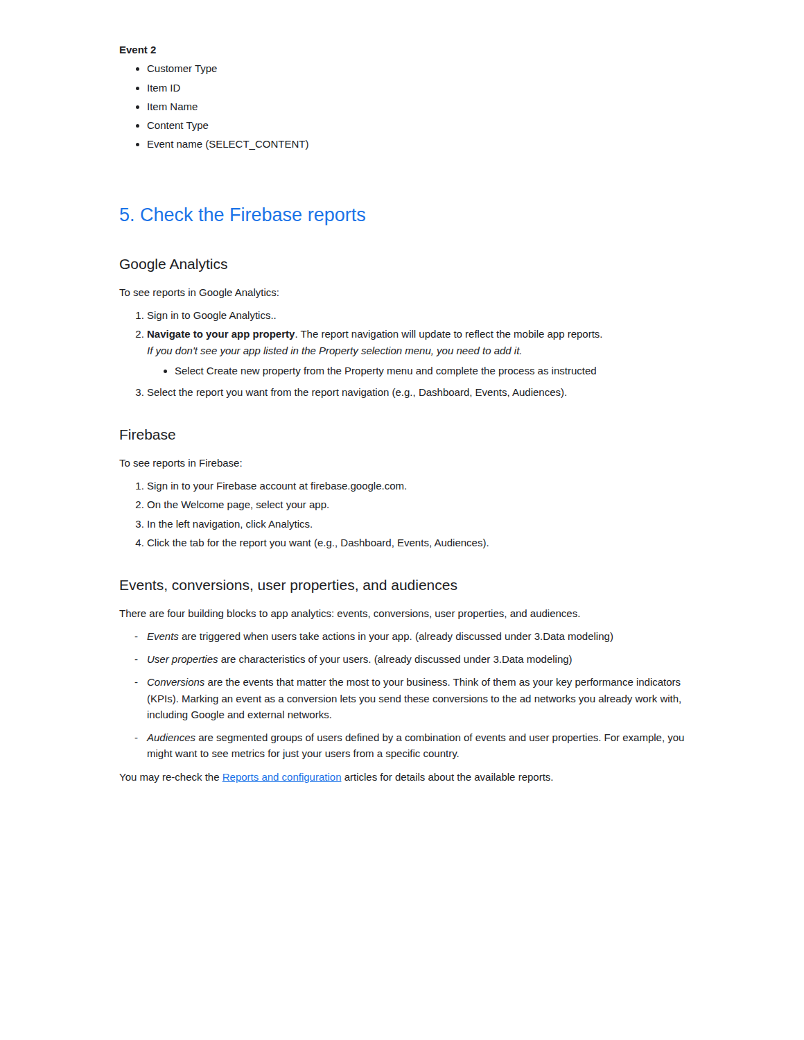Event 2
Customer Type
Item ID
Item Name
Content Type
Event name (SELECT_CONTENT)
5. Check the Firebase reports
Google Analytics
To see reports in Google Analytics:
Sign in to Google Analytics..
Navigate to your app property. The report navigation will update to reflect the mobile app reports.
If you don't see your app listed in the Property selection menu, you need to add it.
Select Create new property from the Property menu and complete the process as instructed
Select the report you want from the report navigation (e.g., Dashboard, Events, Audiences).
Firebase
To see reports in Firebase:
Sign in to your Firebase account at firebase.google.com.
On the Welcome page, select your app.
In the left navigation, click Analytics.
Click the tab for the report you want (e.g., Dashboard, Events, Audiences).
Events, conversions, user properties, and audiences
There are four building blocks to app analytics: events, conversions, user properties, and audiences.
Events are triggered when users take actions in your app. (already discussed under 3.Data modeling)
User properties are characteristics of your users. (already discussed under 3.Data modeling)
Conversions are the events that matter the most to your business. Think of them as your key performance indicators (KPIs). Marking an event as a conversion lets you send these conversions to the ad networks you already work with, including Google and external networks.
Audiences are segmented groups of users defined by a combination of events and user properties. For example, you might want to see metrics for just your users from a specific country.
You may re-check the Reports and configuration articles for details about the available reports.